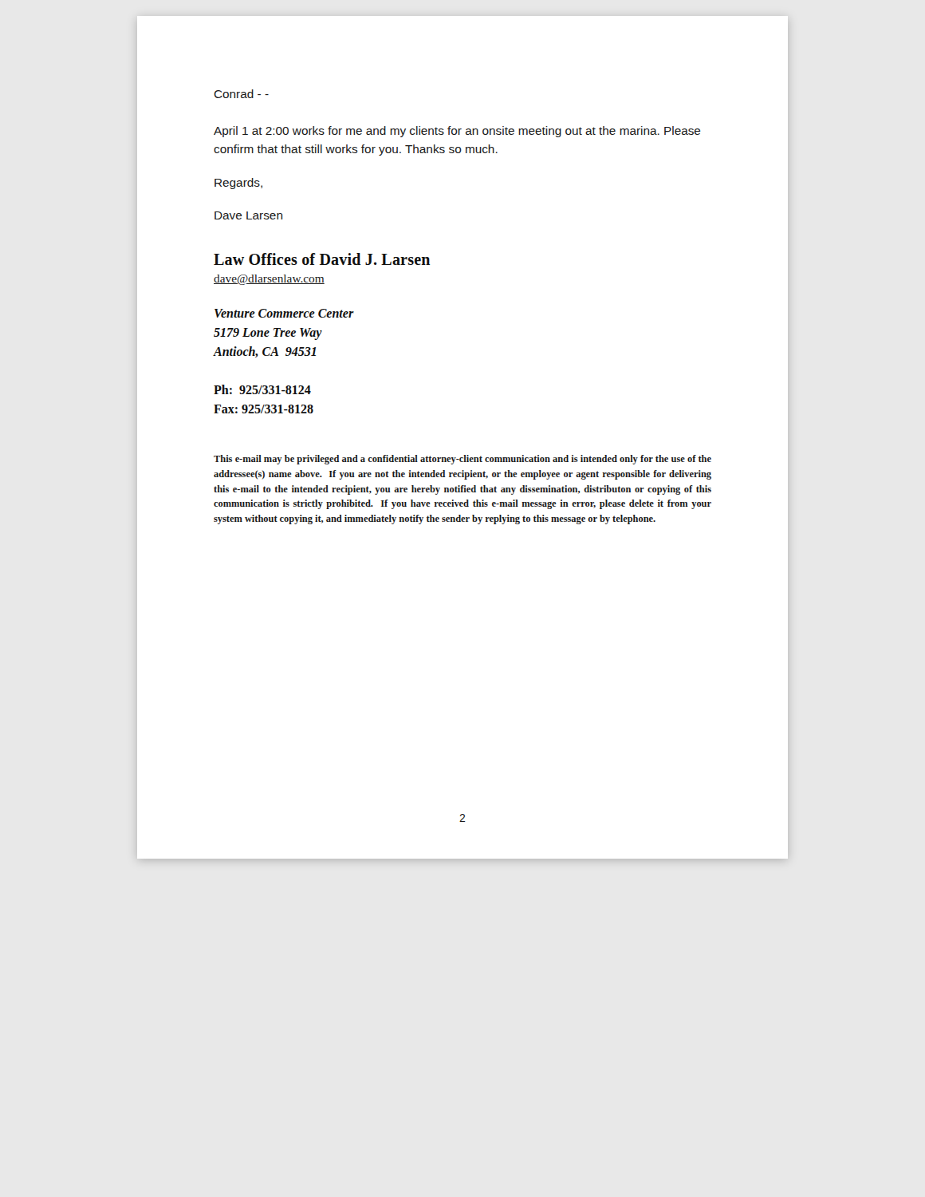Conrad - -
April 1 at 2:00 works for me and my clients for an onsite meeting out at the marina. Please confirm that that still works for you. Thanks so much.
Regards,
Dave Larsen
Law Offices of David J. Larsen
dave@dlarsenlaw.com
Venture Commerce Center
5179 Lone Tree Way
Antioch, CA 94531
Ph: 925/331-8124
Fax: 925/331-8128
This e-mail may be privileged and a confidential attorney-client communication and is intended only for the use of the addressee(s) name above. If you are not the intended recipient, or the employee or agent responsible for delivering this e-mail to the intended recipient, you are hereby notified that any dissemination, distributon or copying of this communication is strictly prohibited. If you have received this e-mail message in error, please delete it from your system without copying it, and immediately notify the sender by replying to this message or by telephone.
2